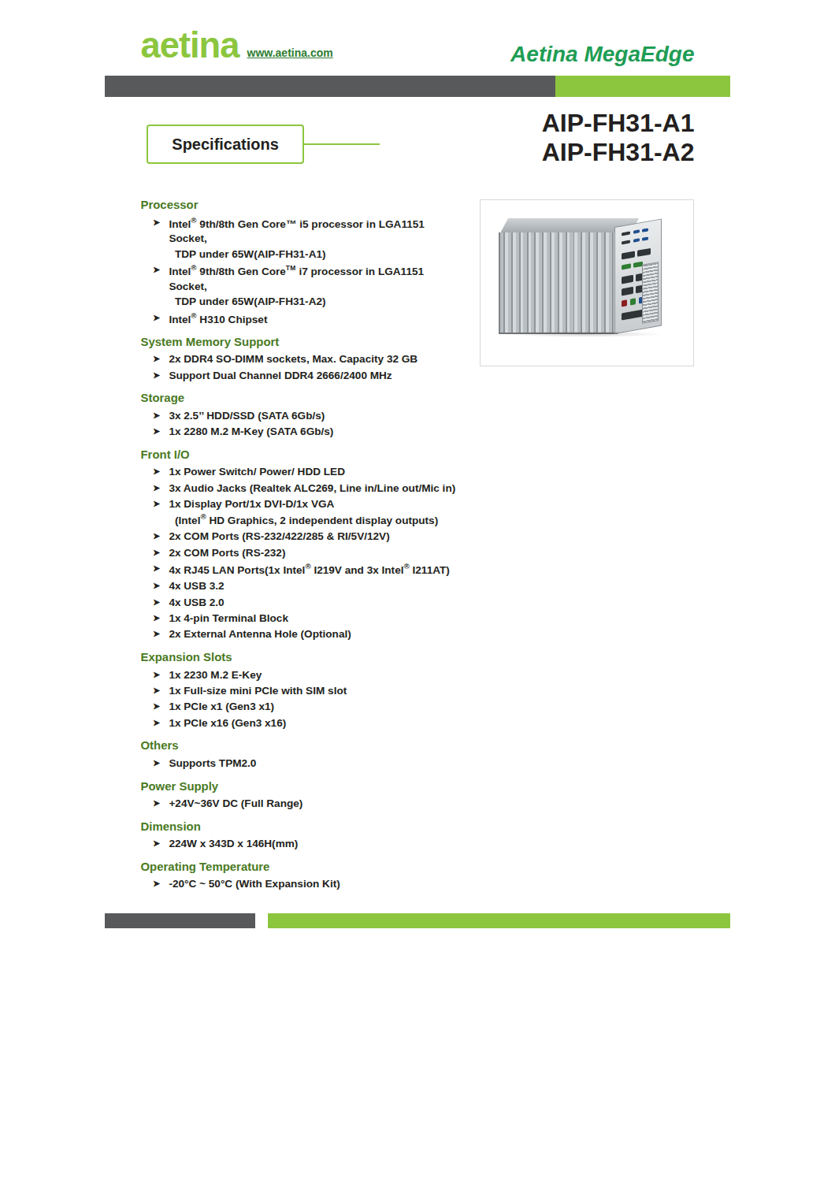aetina www.aetina.com
Aetina MegaEdge
AIP-FH31-A1
AIP-FH31-A2
Specifications
Processor
Intel® 9th/8th Gen Core™ i5 processor in LGA1151 Socket, TDP under 65W(AIP-FH31-A1)
Intel® 9th/8th Gen CoreTM i7 processor in LGA1151 Socket, TDP under 65W(AIP-FH31-A2)
Intel® H310 Chipset
System Memory Support
2x DDR4 SO-DIMM sockets, Max. Capacity 32 GB
Support Dual Channel DDR4 2666/2400 MHz
Storage
3x 2.5’’ HDD/SSD (SATA 6Gb/s)
1x 2280 M.2 M-Key (SATA 6Gb/s)
Front I/O
1x Power Switch/ Power/ HDD LED
3x Audio Jacks (Realtek ALC269, Line in/Line out/Mic in)
1x Display Port/1x DVI-D/1x VGA (Intel® HD Graphics, 2 independent display outputs)
2x COM Ports (RS-232/422/285 & RI/5V/12V)
2x COM Ports (RS-232)
4x RJ45 LAN Ports(1x Intel® I219V and 3x Intel® I211AT)
4x USB 3.2
4x USB 2.0
1x 4-pin Terminal Block
2x External Antenna Hole (Optional)
Expansion Slots
1x 2230 M.2 E-Key
1x Full-size mini PCIe with SIM slot
1x PCIe x1 (Gen3 x1)
1x PCIe x16 (Gen3 x16)
Others
Supports TPM2.0
Power Supply
+24V~36V DC (Full Range)
Dimension
224W x 343D x 146H(mm)
Operating Temperature
-20°C ~ 50°C (With Expansion Kit)